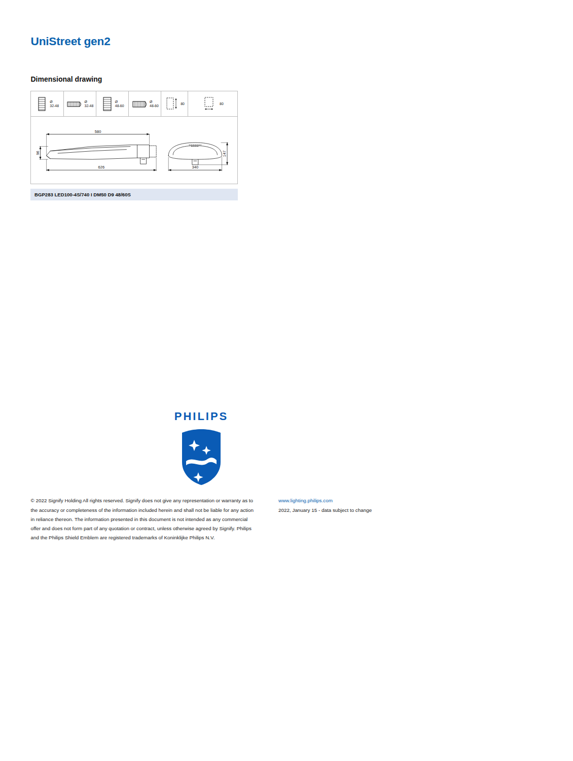UniStreet gen2
Dimensional drawing
Ø32-48
Ø32-48
Ø48-60
Ø48-60
80
80
580 626 340 96 147
BGP283 LED100-4S/740 I DM50 D9 48/60S
PHILIPS
© 2022 Signify Holding All rights reserved. Signify does not give any representation or warranty as to the accuracy or completeness of the information included herein and shall not be liable for any action in reliance thereon. The information presented in this document is not intended as any commercial offer and does not form part of any quotation or contract, unless otherwise agreed by Signify. Philips and the Philips Shield Emblem are registered trademarks of Koninklijke Philips N.V.
www.lighting.philips.com
2022, January 15 - data subject to change